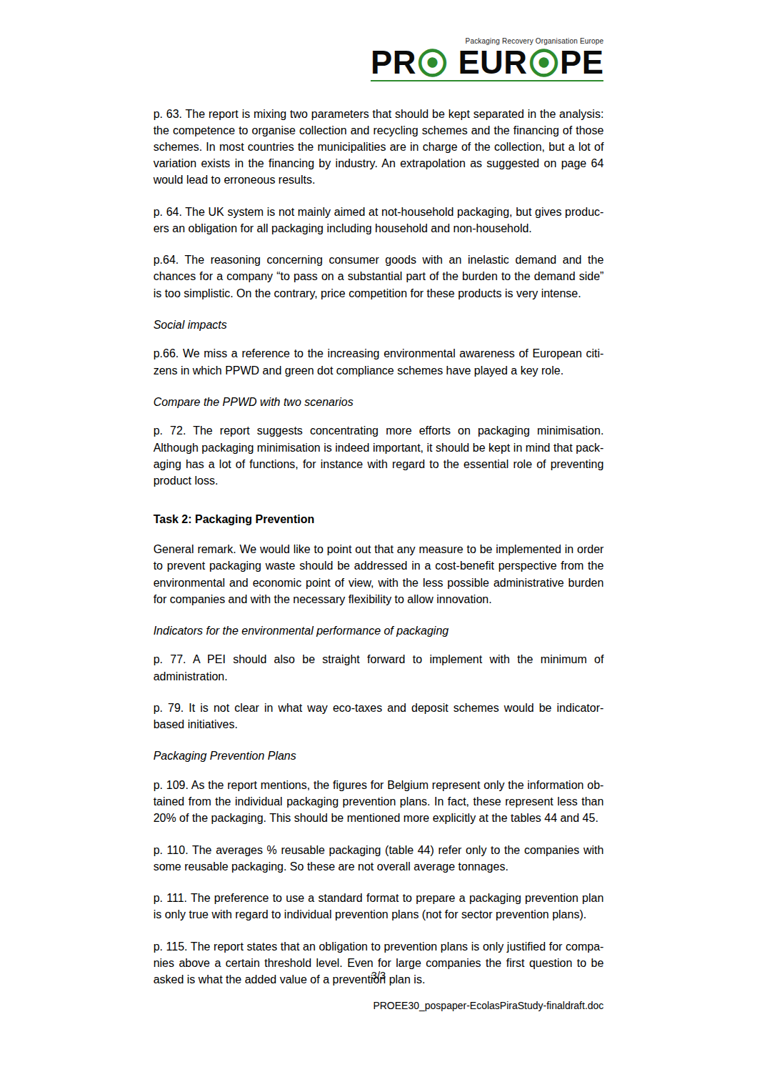Packaging Recovery Organisation Europe
PR⦿ EUR⦿PE
p. 63. The report is mixing two parameters that should be kept separated in the analysis: the competence to organise collection and recycling schemes and the financing of those schemes. In most countries the municipalities are in charge of the collection, but a lot of variation exists in the financing by industry. An extrapolation as suggested on page 64 would lead to erroneous results.
p. 64. The UK system is not mainly aimed at not-household packaging, but gives producers an obligation for all packaging including household and non-household.
p.64. The reasoning concerning consumer goods with an inelastic demand and the chances for a company “to pass on a substantial part of the burden to the demand side” is too simplistic. On the contrary, price competition for these products is very intense.
Social impacts
p.66. We miss a reference to the increasing environmental awareness of European citizens in which PPWD and green dot compliance schemes have played a key role.
Compare the PPWD with two scenarios
p. 72. The report suggests concentrating more efforts on packaging minimisation. Although packaging minimisation is indeed important, it should be kept in mind that packaging has a lot of functions, for instance with regard to the essential role of preventing product loss.
Task 2: Packaging Prevention
General remark. We would like to point out that any measure to be implemented in order to prevent packaging waste should be addressed in a cost-benefit perspective from the environmental and economic point of view, with the less possible administrative burden for companies and with the necessary flexibility to allow innovation.
Indicators for the environmental performance of packaging
p. 77. A PEI should also be straight forward to implement with the minimum of administration.
p. 79. It is not clear in what way eco-taxes and deposit schemes would be indicator-based initiatives.
Packaging Prevention Plans
p. 109. As the report mentions, the figures for Belgium represent only the information obtained from the individual packaging prevention plans. In fact, these represent less than 20% of the packaging. This should be mentioned more explicitly at the tables 44 and 45.
p. 110. The averages % reusable packaging (table 44) refer only to the companies with some reusable packaging. So these are not overall average tonnages.
p. 111. The preference to use a standard format to prepare a packaging prevention plan is only true with regard to individual prevention plans (not for sector prevention plans).
p. 115. The report states that an obligation to prevention plans is only justified for companies above a certain threshold level. Even for large companies the first question to be asked is what the added value of a prevention plan is.
3/3
PROEE30_pospaper-EcolasPiraStudy-finaldraft.doc